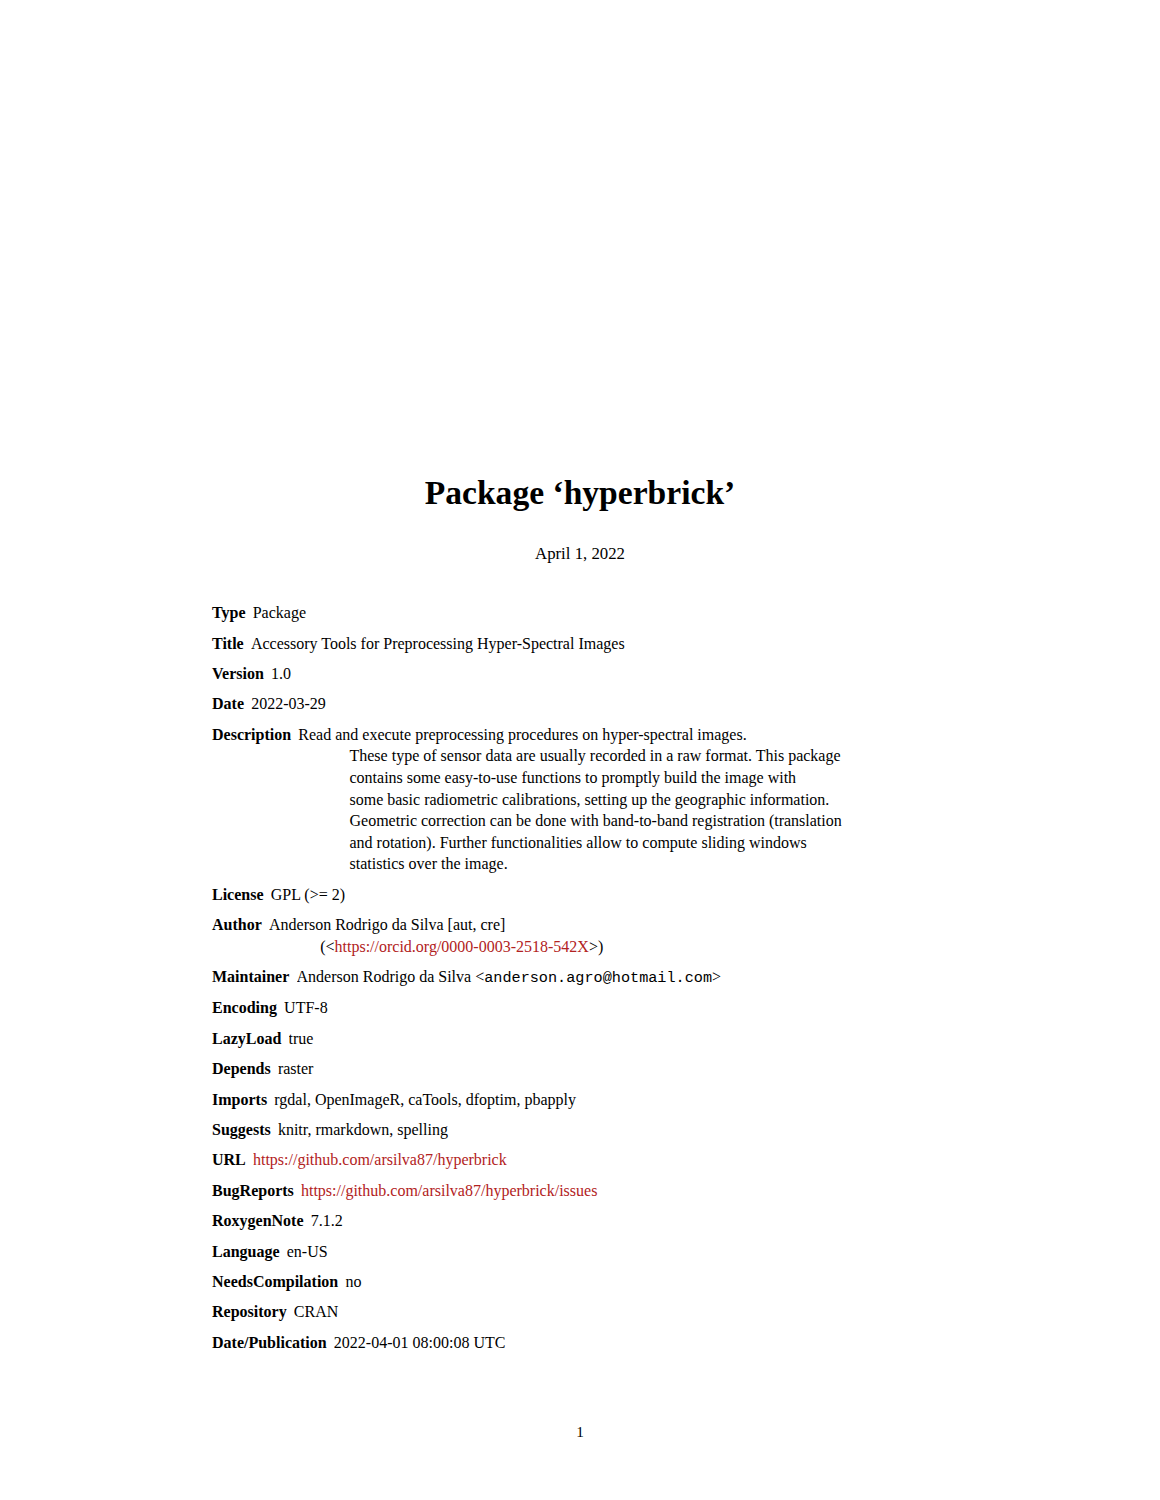Package ‘hyperbrick’
April 1, 2022
Type
Package
Title
Accessory Tools for Preprocessing Hyper-Spectral Images
Version
1.0
Date
2022-03-29
Description
Read and execute preprocessing procedures on hyper-spectral images. These type of sensor data are usually recorded in a raw format. This package contains some easy-to-use functions to promptly build the image with some basic radiometric calibrations, setting up the geographic information. Geometric correction can be done with band-to-band registration (translation and rotation). Further functionalities allow to compute sliding windows statistics over the image.
License
GPL (>= 2)
Author
Anderson Rodrigo da Silva [aut, cre] (<https://orcid.org/0000-0003-2518-542X>)
Maintainer
Anderson Rodrigo da Silva <anderson.agro@hotmail.com>
Encoding
UTF-8
LazyLoad
true
Depends
raster
Imports
rgdal, OpenImageR, caTools, dfoptim, pbapply
Suggests
knitr, rmarkdown, spelling
URL
https://github.com/arsilva87/hyperbrick
BugReports
https://github.com/arsilva87/hyperbrick/issues
RoxygenNote
7.1.2
Language
en-US
NeedsCompilation
no
Repository
CRAN
Date/Publication
2022-04-01 08:00:08 UTC
1